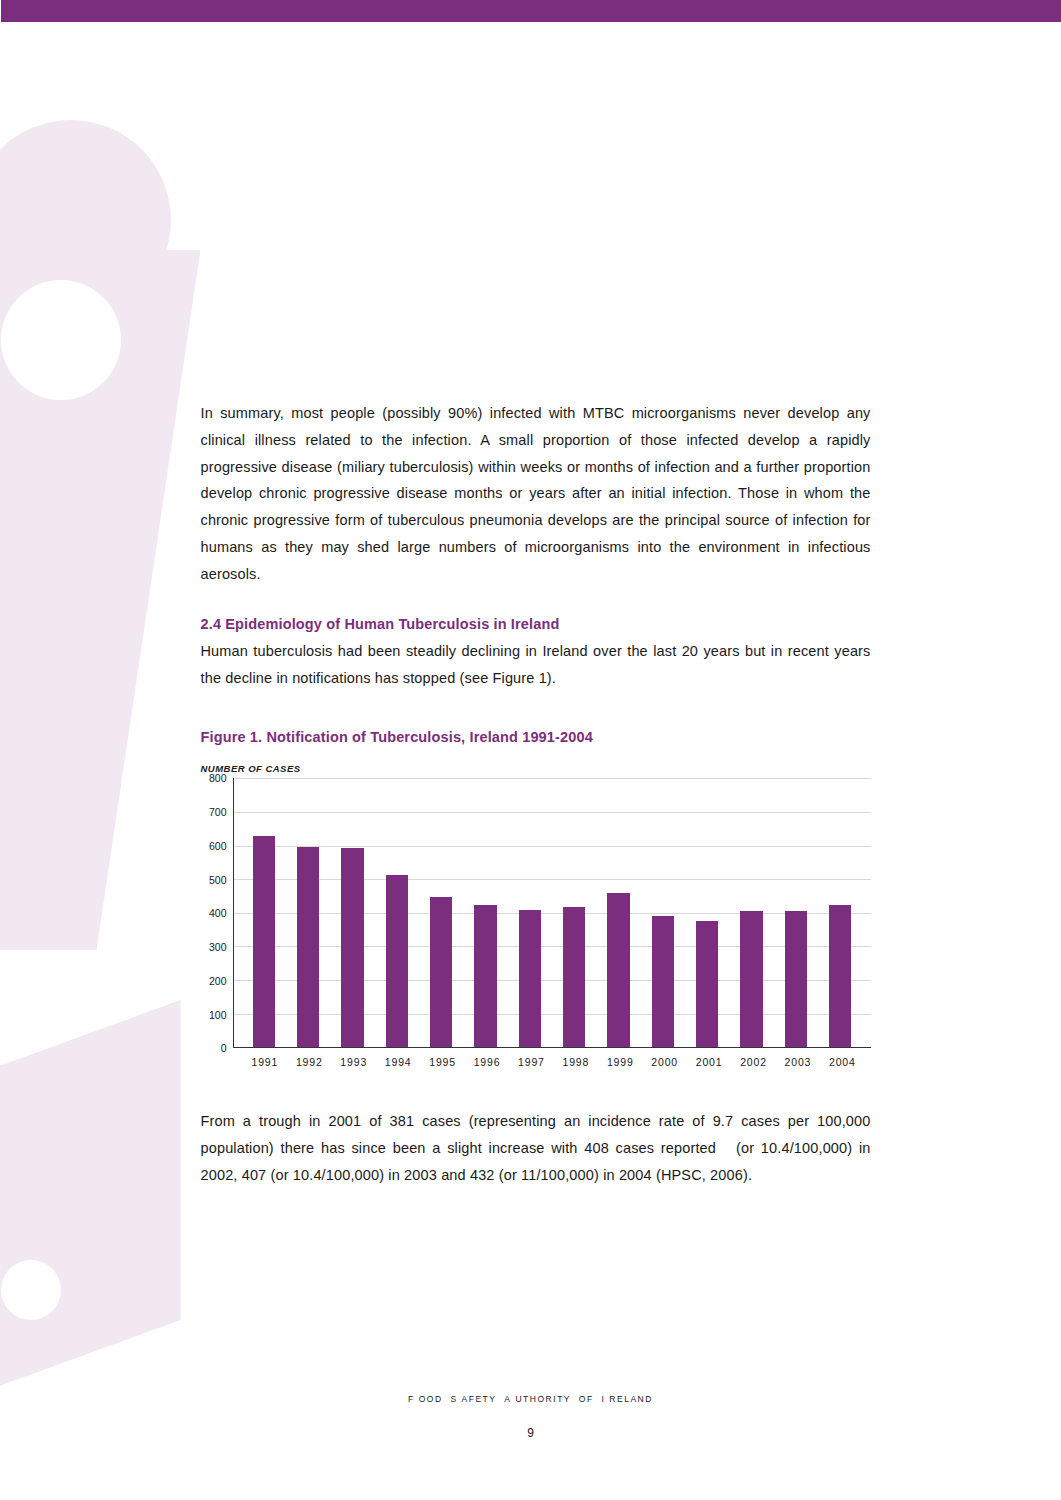In summary, most people (possibly 90%) infected with MTBC microorganisms never develop any clinical illness related to the infection. A small proportion of those infected develop a rapidly progressive disease (miliary tuberculosis) within weeks or months of infection and a further proportion develop chronic progressive disease months or years after an initial infection. Those in whom the chronic progressive form of tuberculous pneumonia develops are the principal source of infection for humans as they may shed large numbers of microorganisms into the environment in infectious aerosols.
2.4 Epidemiology of Human Tuberculosis in Ireland
Human tuberculosis had been steadily declining in Ireland over the last 20 years but in recent years the decline in notifications has stopped (see Figure 1).
Figure 1. Notification of Tuberculosis, Ireland 1991-2004
NUMBER OF CASES
800
700
600
500
400
300
200
100
0
1991
1992
1993
1994
1995
1996
1997
1998
1999
2000
2001
2002
2003
2004
From a trough in 2001 of 381 cases (representing an incidence rate of 9.7 cases per 100,000 population) there has since been a slight increase with 408 cases reported (or 10.4/100,000) in 2002, 407 (or 10.4/100,000) in 2003 and 432 (or 11/100,000) in 2004 (HPSC, 2006).
F OOD S AFETY A UTHORITY OF I RELAND
9